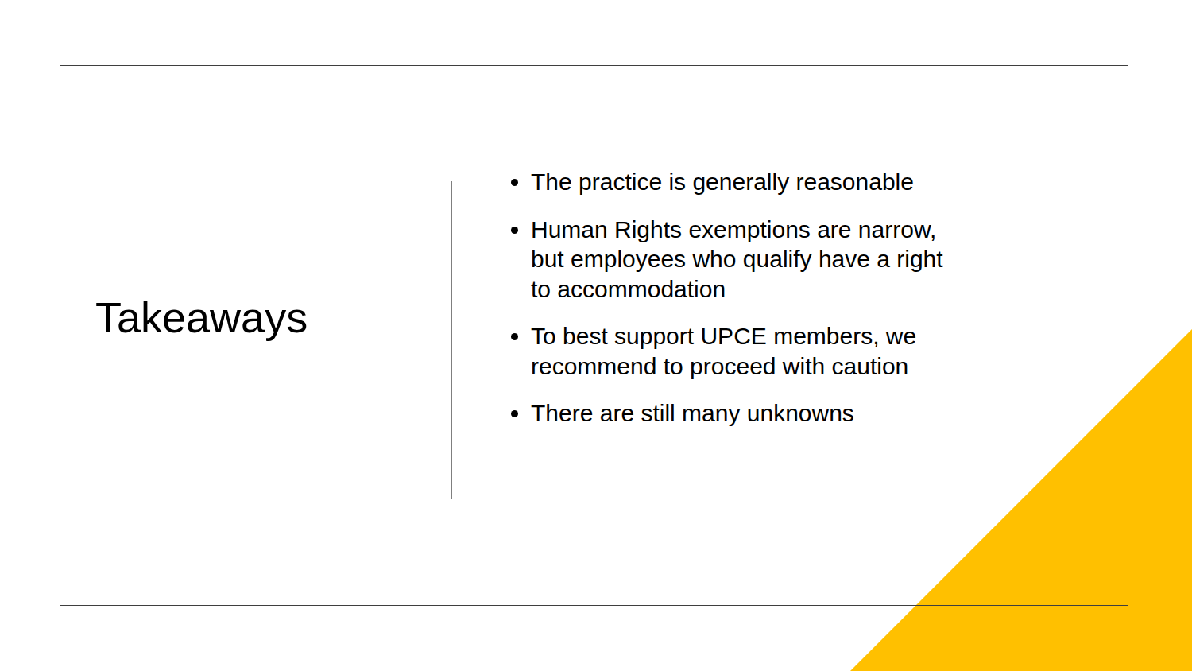Takeaways
The practice is generally reasonable
Human Rights exemptions are narrow, but employees who qualify have a right to accommodation
To best support UPCE members, we recommend to proceed with caution
There are still many unknowns